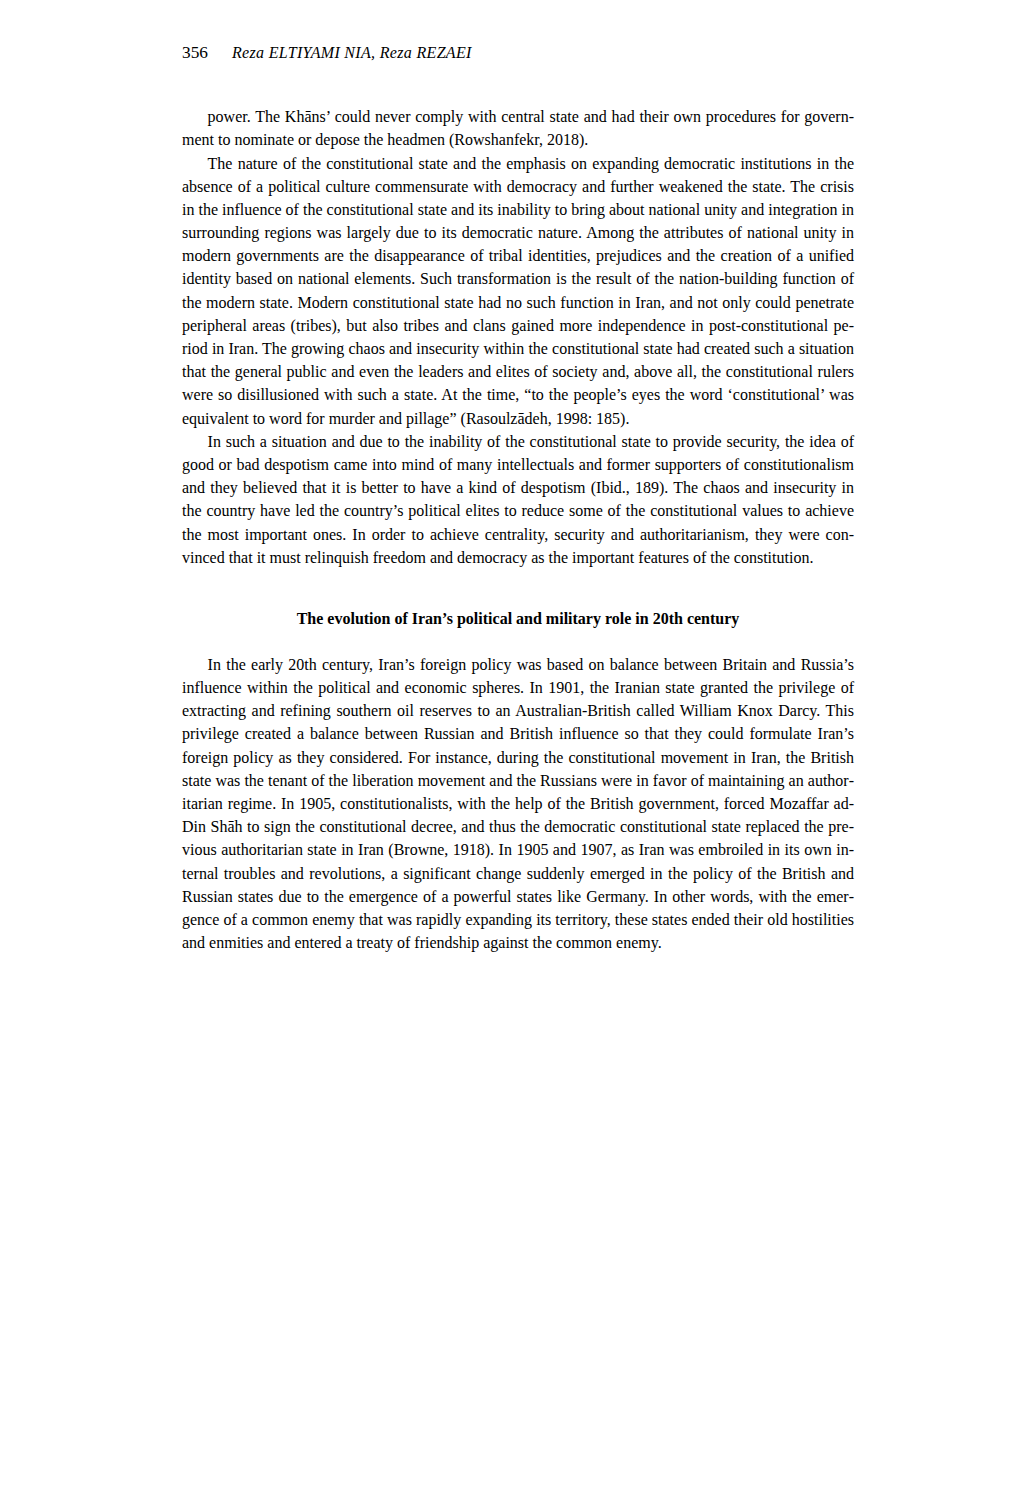356 Reza ELTIYAMI NIA, Reza REZAEI
power. The Khāns’ could never comply with central state and had their own procedures for government to nominate or depose the headmen (Rowshanfekr, 2018).
The nature of the constitutional state and the emphasis on expanding democratic institutions in the absence of a political culture commensurate with democracy and further weakened the state. The crisis in the influence of the constitutional state and its inability to bring about national unity and integration in surrounding regions was largely due to its democratic nature. Among the attributes of national unity in modern governments are the disappearance of tribal identities, prejudices and the creation of a unified identity based on national elements. Such transformation is the result of the nation-building function of the modern state. Modern constitutional state had no such function in Iran, and not only could penetrate peripheral areas (tribes), but also tribes and clans gained more independence in post-constitutional period in Iran. The growing chaos and insecurity within the constitutional state had created such a situation that the general public and even the leaders and elites of society and, above all, the constitutional rulers were so disillusioned with such a state. At the time, “to the people’s eyes the word ‘constitutional’ was equivalent to word for murder and pillage” (Rasoulzādeh, 1998: 185).
In such a situation and due to the inability of the constitutional state to provide security, the idea of good or bad despotism came into mind of many intellectuals and former supporters of constitutionalism and they believed that it is better to have a kind of despotism (Ibid., 189). The chaos and insecurity in the country have led the country’s political elites to reduce some of the constitutional values to achieve the most important ones. In order to achieve centrality, security and authoritarianism, they were convinced that it must relinquish freedom and democracy as the important features of the constitution.
The evolution of Iran’s political and military role in 20th century
In the early 20th century, Iran’s foreign policy was based on balance between Britain and Russia’s influence within the political and economic spheres. In 1901, the Iranian state granted the privilege of extracting and refining southern oil reserves to an Australian-British called William Knox Darcy. This privilege created a balance between Russian and British influence so that they could formulate Iran’s foreign policy as they considered. For instance, during the constitutional movement in Iran, the British state was the tenant of the liberation movement and the Russians were in favor of maintaining an authoritarian regime. In 1905, constitutionalists, with the help of the British government, forced Mozaffar ad-Din Shāh to sign the constitutional decree, and thus the democratic constitutional state replaced the previous authoritarian state in Iran (Browne, 1918). In 1905 and 1907, as Iran was embroiled in its own internal troubles and revolutions, a significant change suddenly emerged in the policy of the British and Russian states due to the emergence of a powerful states like Germany. In other words, with the emergence of a common enemy that was rapidly expanding its territory, these states ended their old hostilities and enmities and entered a treaty of friendship against the common enemy.